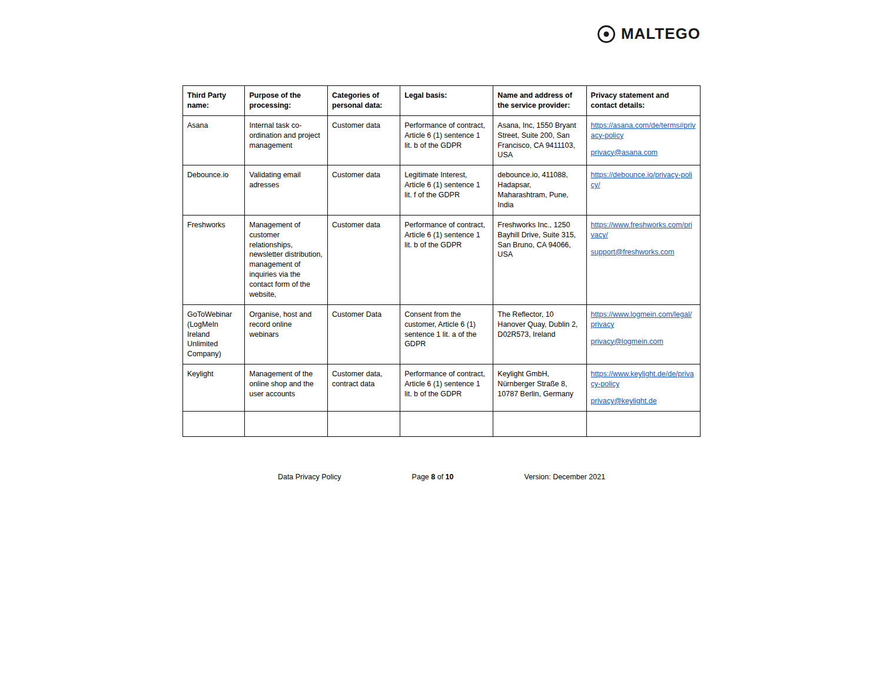MALTEGO
| Third Party name: | Purpose of the processing: | Categories of personal data: | Legal basis: | Name and address of the service provider: | Privacy statement and contact details: |
| --- | --- | --- | --- | --- | --- |
| Asana | Internal task co-ordination and project management | Customer data | Performance of contract, Article 6 (1) sentence 1 lit. b of the GDPR | Asana, Inc, 1550 Bryant Street, Suite 200, San Francisco, CA 9411103, USA | https://asana.com/de/terms#privacy-policy privacy@asana.com |
| Debounce.io | Validating email adresses | Customer data | Legitimate Interest, Article 6 (1) sentence 1 lit. f of the GDPR | debounce.io, 411088, Hadapsar, Maharashtram, Pune, India | https://debounce.io/privacy-policy/ |
| Freshworks | Management of customer relationships, newsletter distribution, management of inquiries via the contact form of the website, | Customer data | Performance of contract, Article 6 (1) sentence 1 lit. b of the GDPR | Freshworks Inc., 1250 Bayhill Drive, Suite 315, San Bruno, CA 94066, USA | https://www.freshworks.com/privacy/ support@freshworks.com |
| GoToWebinar (LogMeIn Ireland Unlimited Company) | Organise, host and record online webinars | Customer Data | Consent from the customer, Article 6 (1) sentence 1 lit. a of the GDPR | The Reflector, 10 Hanover Quay, Dublin 2, D02R573, Ireland | https://www.logmein.com/legal/privacy privacy@logmein.com |
| Keylight | Management of the online shop and the user accounts | Customer data, contract data | Performance of contract, Article 6 (1) sentence 1 lit. b of the GDPR | Keylight GmbH, Nürnberger Straße 8, 10787 Berlin, Germany | https://www.keylight.de/de/privacy-policy privacy@keylight.de |
Data Privacy Policy
Page 8 of 10
Version: December 2021